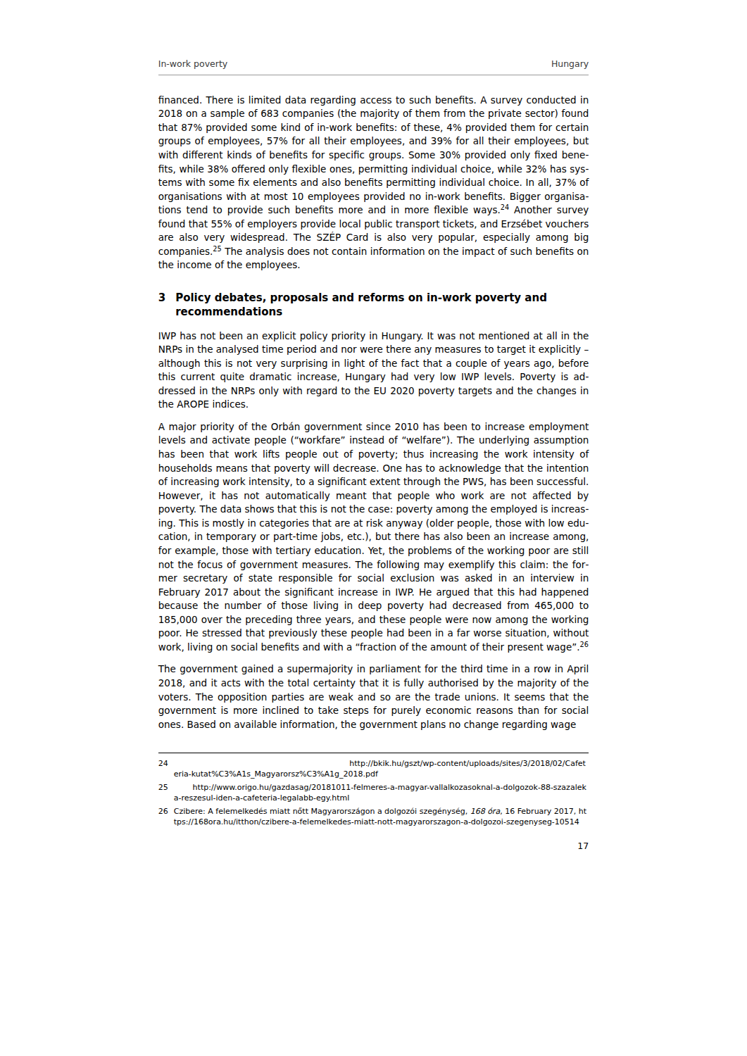In-work poverty
Hungary
financed. There is limited data regarding access to such benefits. A survey conducted in 2018 on a sample of 683 companies (the majority of them from the private sector) found that 87% provided some kind of in-work benefits: of these, 4% provided them for certain groups of employees, 57% for all their employees, and 39% for all their employees, but with different kinds of benefits for specific groups. Some 30% provided only fixed benefits, while 38% offered only flexible ones, permitting individual choice, while 32% has systems with some fix elements and also benefits permitting individual choice. In all, 37% of organisations with at most 10 employees provided no in-work benefits. Bigger organisations tend to provide such benefits more and in more flexible ways.24 Another survey found that 55% of employers provide local public transport tickets, and Erzsébet vouchers are also very widespread. The SZÉP Card is also very popular, especially among big companies.25 The analysis does not contain information on the impact of such benefits on the income of the employees.
3 Policy debates, proposals and reforms on in-work poverty and recommendations
IWP has not been an explicit policy priority in Hungary. It was not mentioned at all in the NRPs in the analysed time period and nor were there any measures to target it explicitly – although this is not very surprising in light of the fact that a couple of years ago, before this current quite dramatic increase, Hungary had very low IWP levels. Poverty is addressed in the NRPs only with regard to the EU 2020 poverty targets and the changes in the AROPE indices.
A major priority of the Orbán government since 2010 has been to increase employment levels and activate people (“workfare” instead of “welfare”). The underlying assumption has been that work lifts people out of poverty; thus increasing the work intensity of households means that poverty will decrease. One has to acknowledge that the intention of increasing work intensity, to a significant extent through the PWS, has been successful. However, it has not automatically meant that people who work are not affected by poverty. The data shows that this is not the case: poverty among the employed is increasing. This is mostly in categories that are at risk anyway (older people, those with low education, in temporary or part-time jobs, etc.), but there has also been an increase among, for example, those with tertiary education. Yet, the problems of the working poor are still not the focus of government measures. The following may exemplify this claim: the former secretary of state responsible for social exclusion was asked in an interview in February 2017 about the significant increase in IWP. He argued that this had happened because the number of those living in deep poverty had decreased from 465,000 to 185,000 over the preceding three years, and these people were now among the working poor. He stressed that previously these people had been in a far worse situation, without work, living on social benefits and with a “fraction of the amount of their present wage”.26
The government gained a supermajority in parliament for the third time in a row in April 2018, and it acts with the total certainty that it is fully authorised by the majority of the voters. The opposition parties are weak and so are the trade unions. It seems that the government is more inclined to take steps for purely economic reasons than for social ones. Based on available information, the government plans no change regarding wage
24
http://bkik.hu/gszt/wp-content/uploads/sites/3/2018/02/Cafeteria-kutat%C3%A1s_Magyarorsz%C3%A1g_2018.pdf
25
http://www.origo.hu/gazdasag/20181011-felmeres-a-magyar-vallalkozasoknal-a-dolgozok-88-szazaleka-reszesul-iden-a-cafeteria-legalabb-egy.html
26
Czibere: A felemelkedés miatt nőtt Magyarországon a dolgozói szegénység, 168 óra, 16 February 2017, https://168ora.hu/itthon/czibere-a-felemelkedes-miatt-nott-magyarorszagon-a-dolgozoi-szegenyseg-10514
17